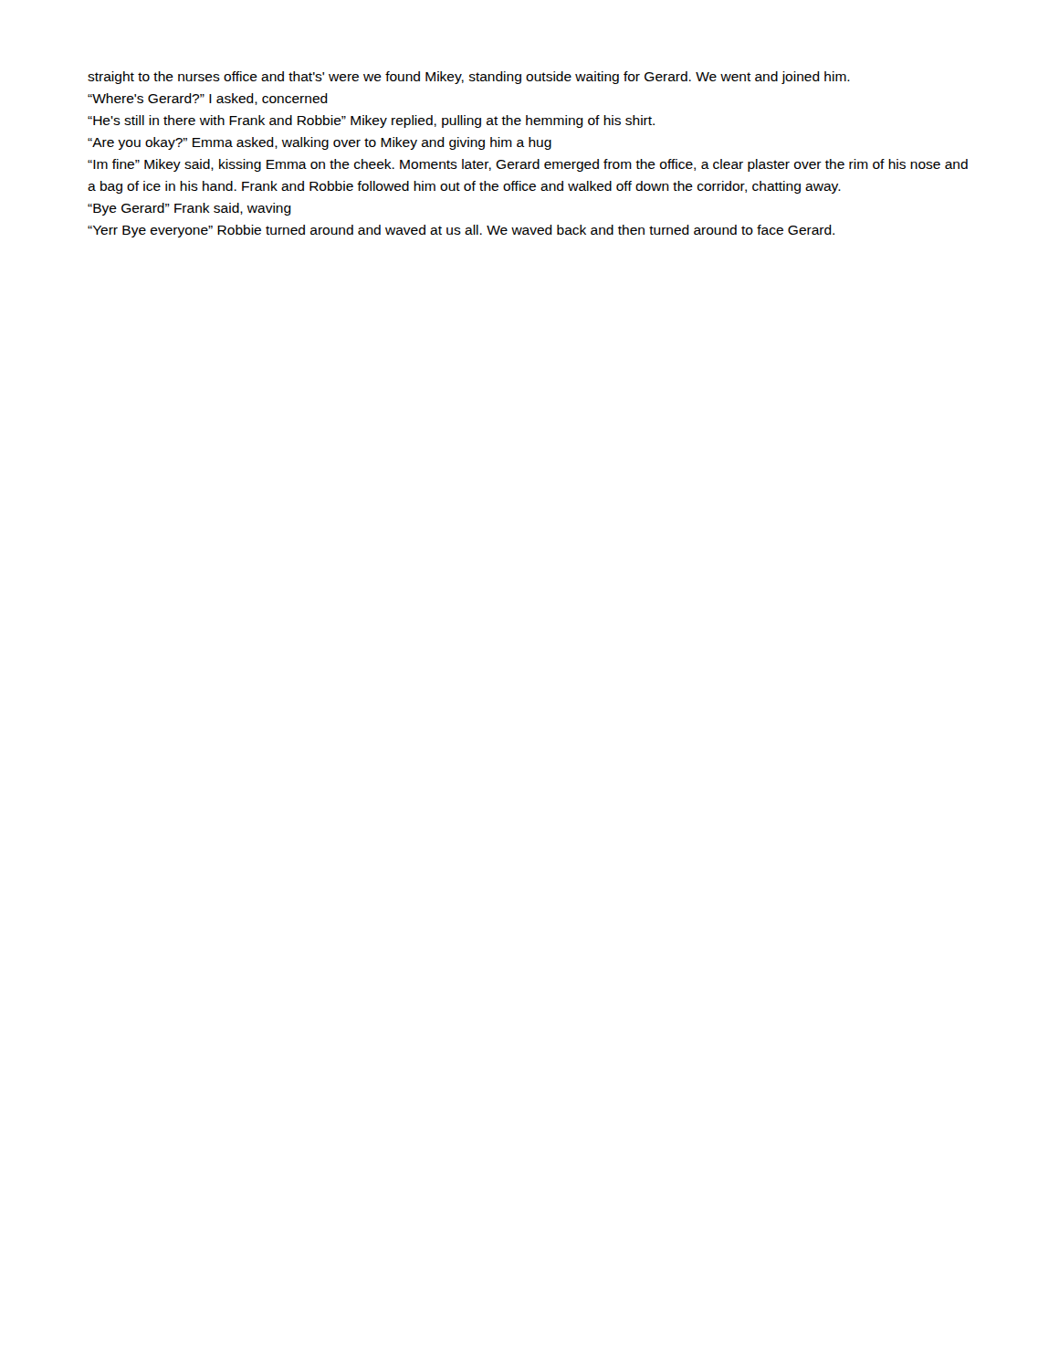straight to the nurses office and that's' were we found Mikey, standing outside waiting for Gerard. We went and joined him.
“Where's Gerard?” I asked, concerned
“He's still in there with Frank and Robbie” Mikey replied, pulling at the hemming of his shirt.
“Are you okay?” Emma asked, walking over to Mikey and giving him a hug
“Im fine” Mikey said, kissing Emma on the cheek. Moments later, Gerard emerged from the office, a clear plaster over the rim of his nose and a bag of ice in his hand. Frank and Robbie followed him out of the office and walked off down the corridor, chatting away.
“Bye Gerard” Frank said, waving
“Yerr Bye everyone” Robbie turned around and waved at us all. We waved back and then turned around to face Gerard.